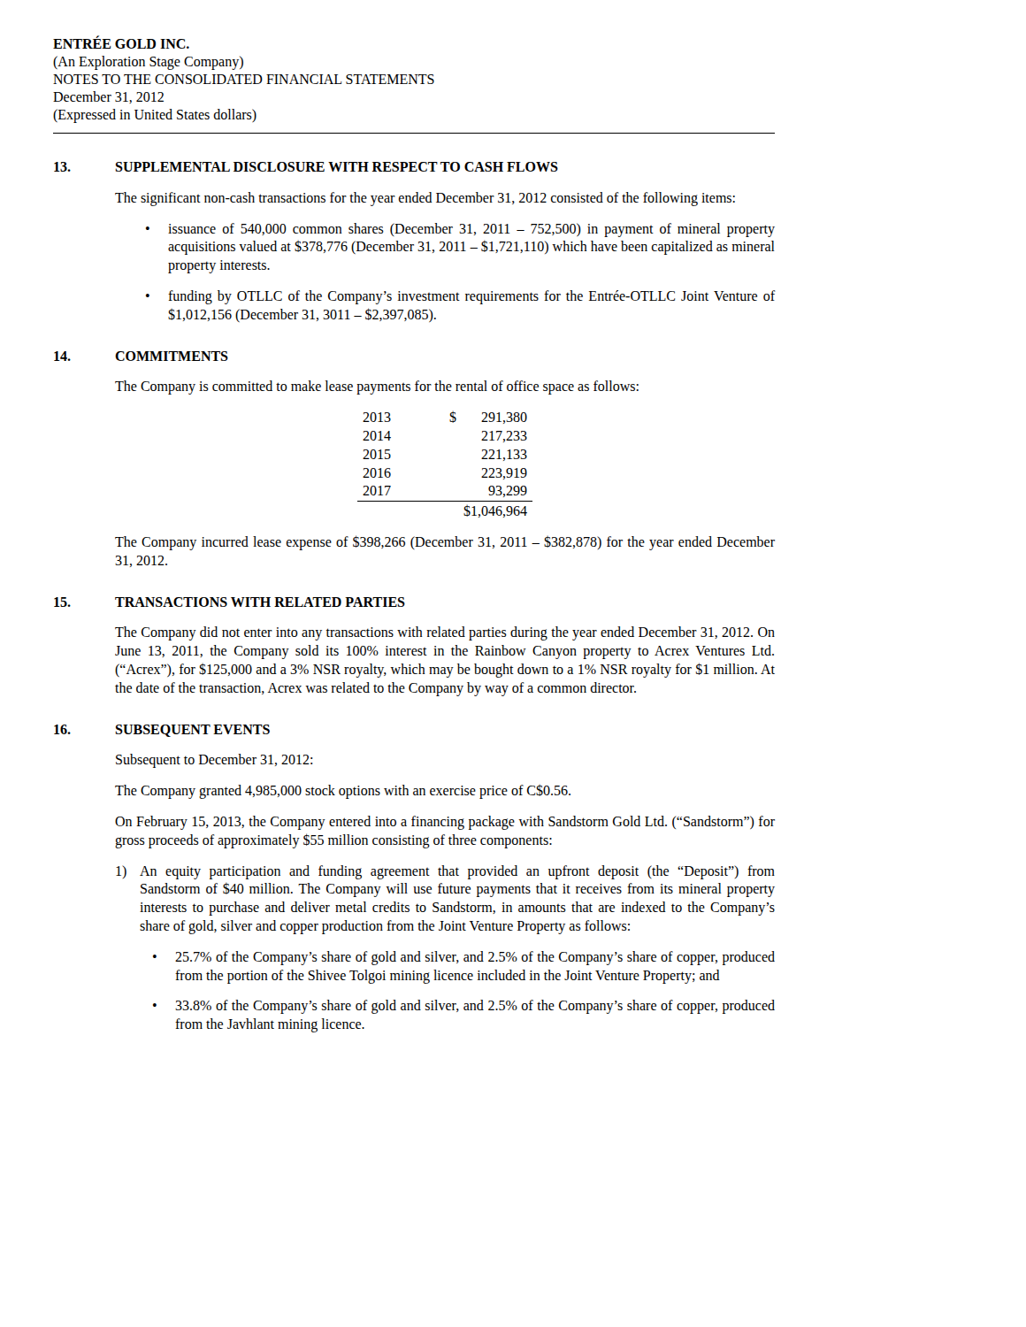Entrée Gold Inc.
(An Exploration Stage Company)
NOTES TO THE CONSOLIDATED FINANCIAL STATEMENTS
December 31, 2012
(Expressed in United States dollars)
13.
Supplemental Disclosure with Respect to Cash Flows
The significant non-cash transactions for the year ended December 31, 2012 consisted of the following items:
issuance of 540,000 common shares (December 31, 2011 – 752,500) in payment of mineral property acquisitions valued at $378,776 (December 31, 2011 – $1,721,110) which have been capitalized as mineral property interests.
funding by OTLLC of the Company’s investment requirements for the Entrée-OTLLC Joint Venture of $1,012,156 (December 31, 3011 – $2,397,085).
14.
Commitments
The Company is committed to make lease payments for the rental of office space as follows:
| 2013 | $ | 291,380 |
| 2014 | | 217,233 |
| 2015 | | 221,133 |
| 2016 | | 223,919 |
| 2017 | | 93,299 |
| | | $1,046,964 |
The Company incurred lease expense of $398,266 (December 31, 2011 – $382,878) for the year ended December 31, 2012.
15.
Transactions with Related Parties
The Company did not enter into any transactions with related parties during the year ended December 31, 2012. On June 13, 2011, the Company sold its 100% interest in the Rainbow Canyon property to Acrex Ventures Ltd. (“Acrex”), for $125,000 and a 3% NSR royalty, which may be bought down to a 1% NSR royalty for $1 million. At the date of the transaction, Acrex was related to the Company by way of a common director.
16.
Subsequent Events
Subsequent to December 31, 2012:
The Company granted 4,985,000 stock options with an exercise price of C$0.56.
On February 15, 2013, the Company entered into a financing package with Sandstorm Gold Ltd. (“Sandstorm”) for gross proceeds of approximately $55 million consisting of three components:
An equity participation and funding agreement that provided an upfront deposit (the “Deposit”) from Sandstorm of $40 million. The Company will use future payments that it receives from its mineral property interests to purchase and deliver metal credits to Sandstorm, in amounts that are indexed to the Company’s share of gold, silver and copper production from the Joint Venture Property as follows:
25.7% of the Company’s share of gold and silver, and 2.5% of the Company’s share of copper, produced from the portion of the Shivee Tolgoi mining licence included in the Joint Venture Property; and
33.8% of the Company’s share of gold and silver, and 2.5% of the Company’s share of copper, produced from the Javhlant mining licence.